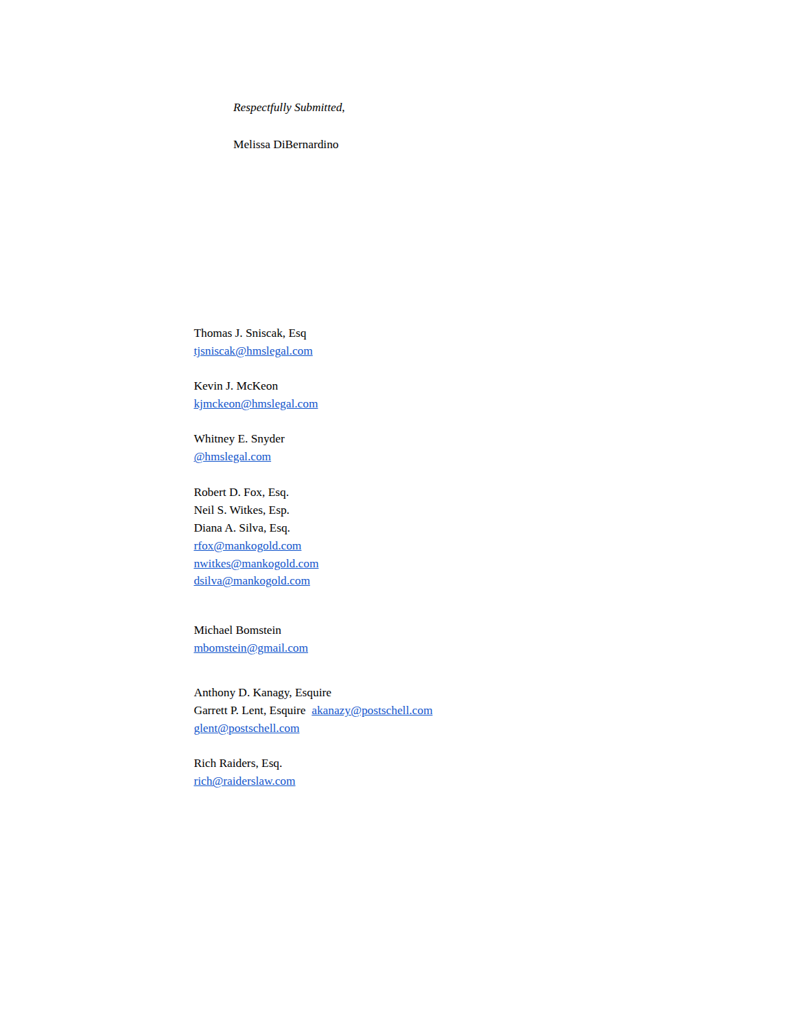Respectfully Submitted,
Melissa DiBernardino
Thomas J. Sniscak, Esq
tjsniscak@hmslegal.com
Kevin J. McKeon
kjmckeon@hmslegal.com
Whitney E. Snyder
@hmslegal.com
Robert D. Fox, Esq.
Neil S. Witkes, Esp.
Diana A. Silva, Esq.
rfox@mankogold.com
nwitkes@mankogold.com
dsilva@mankogold.com
Michael Bomstein
mbomstein@gmail.com
Anthony D. Kanagy, Esquire
Garrett P. Lent, Esquire akanazy@postschell.com
glent@postschell.com
Rich Raiders, Esq.
rich@raiderslaw.com